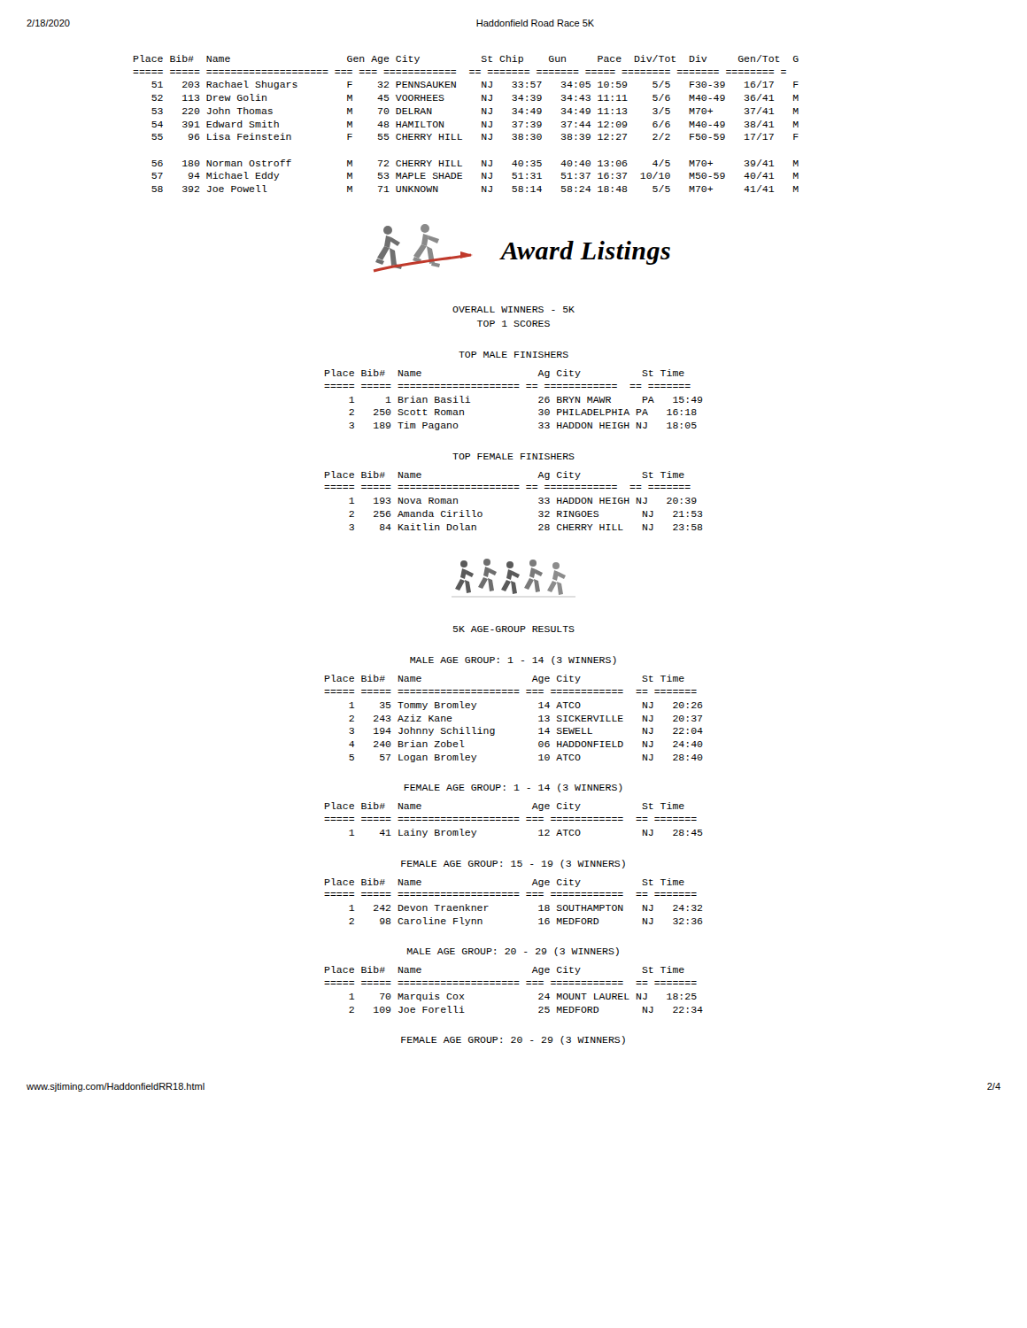2/18/2020
Haddonfield Road Race 5K
Place Bib#  Name                   Gen Age City          St Chip    Gun     Pace  Div/Tot  Div     Gen/Tot  G
===== ===== ==================== === === ============  == ======= ======= ===== ======== ======= ======== =
   51   203 Rachael Shugars        F    32 PENNSAUKEN    NJ   33:57   34:05 10:59    5/5   F30-39   16/17   F
   52   113 Drew Golin             M    45 VOORHEES      NJ   34:39   34:43 11:11    5/6   M40-49   36/41   M
   53   220 John Thomas            M    70 DELRAN        NJ   34:49   34:49 11:13    3/5   M70+     37/41   M
   54   391 Edward Smith           M    48 HAMILTON      NJ   37:39   37:44 12:09    6/6   M40-49   38/41   M
   55    96 Lisa Feinstein         F    55 CHERRY HILL   NJ   38:30   38:39 12:27    2/2   F50-59   17/17   F

   56   180 Norman Ostroff         M    72 CHERRY HILL   NJ   40:35   40:40 13:06    4/5   M70+     39/41   M
   57    94 Michael Eddy           M    53 MAPLE SHADE   NJ   51:31   51:37 16:37  10/10   M50-59   40/41   M
   58   392 Joe Powell             M    71 UNKNOWN       NJ   58:14   58:24 18:48    5/5   M70+     41/41   M
Award Listings
OVERALL WINNERS - 5K
TOP 1 SCORES
TOP MALE FINISHERS
Place Bib#  Name                   Ag City          St Time
===== ===== ==================== == ============  == =======
    1     1 Brian Basili           26 BRYN MAWR     PA   15:49
    2   250 Scott Roman            30 PHILADELPHIA PA   16:18
    3   189 Tim Pagano             33 HADDON HEIGH NJ   18:05
TOP FEMALE FINISHERS
Place Bib#  Name                   Ag City          St Time
===== ===== ==================== == ============  == =======
    1   193 Nova Roman             33 HADDON HEIGH NJ   20:39
    2   256 Amanda Cirillo         32 RINGOES       NJ   21:53
    3    84 Kaitlin Dolan          28 CHERRY HILL   NJ   23:58
5K AGE-GROUP RESULTS
MALE AGE GROUP: 1 - 14 (3 WINNERS)
Place Bib#  Name                  Age City          St Time
===== ===== ==================== === ============  == =======
    1    35 Tommy Bromley          14 ATCO          NJ   20:26
    2   243 Aziz Kane              13 SICKERVILLE   NJ   20:37
    3   194 Johnny Schilling       14 SEWELL        NJ   22:04
    4   240 Brian Zobel            06 HADDONFIELD   NJ   24:40
    5    57 Logan Bromley          10 ATCO          NJ   28:40
FEMALE AGE GROUP: 1 - 14 (3 WINNERS)
Place Bib#  Name                  Age City          St Time
===== ===== ==================== === ============  == =======
    1    41 Lainy Bromley          12 ATCO          NJ   28:45
FEMALE AGE GROUP: 15 - 19 (3 WINNERS)
Place Bib#  Name                  Age City          St Time
===== ===== ==================== === ============  == =======
    1   242 Devon Traenkner        18 SOUTHAMPTON   NJ   24:32
    2    98 Caroline Flynn         16 MEDFORD       NJ   32:36
MALE AGE GROUP: 20 - 29 (3 WINNERS)
Place Bib#  Name                  Age City          St Time
===== ===== ==================== === ============  == =======
    1    70 Marquis Cox            24 MOUNT LAUREL NJ   18:25
    2   109 Joe Forelli            25 MEDFORD       NJ   22:34
FEMALE AGE GROUP: 20 - 29 (3 WINNERS)
www.sjtiming.com/HaddonfieldRR18.html
2/4